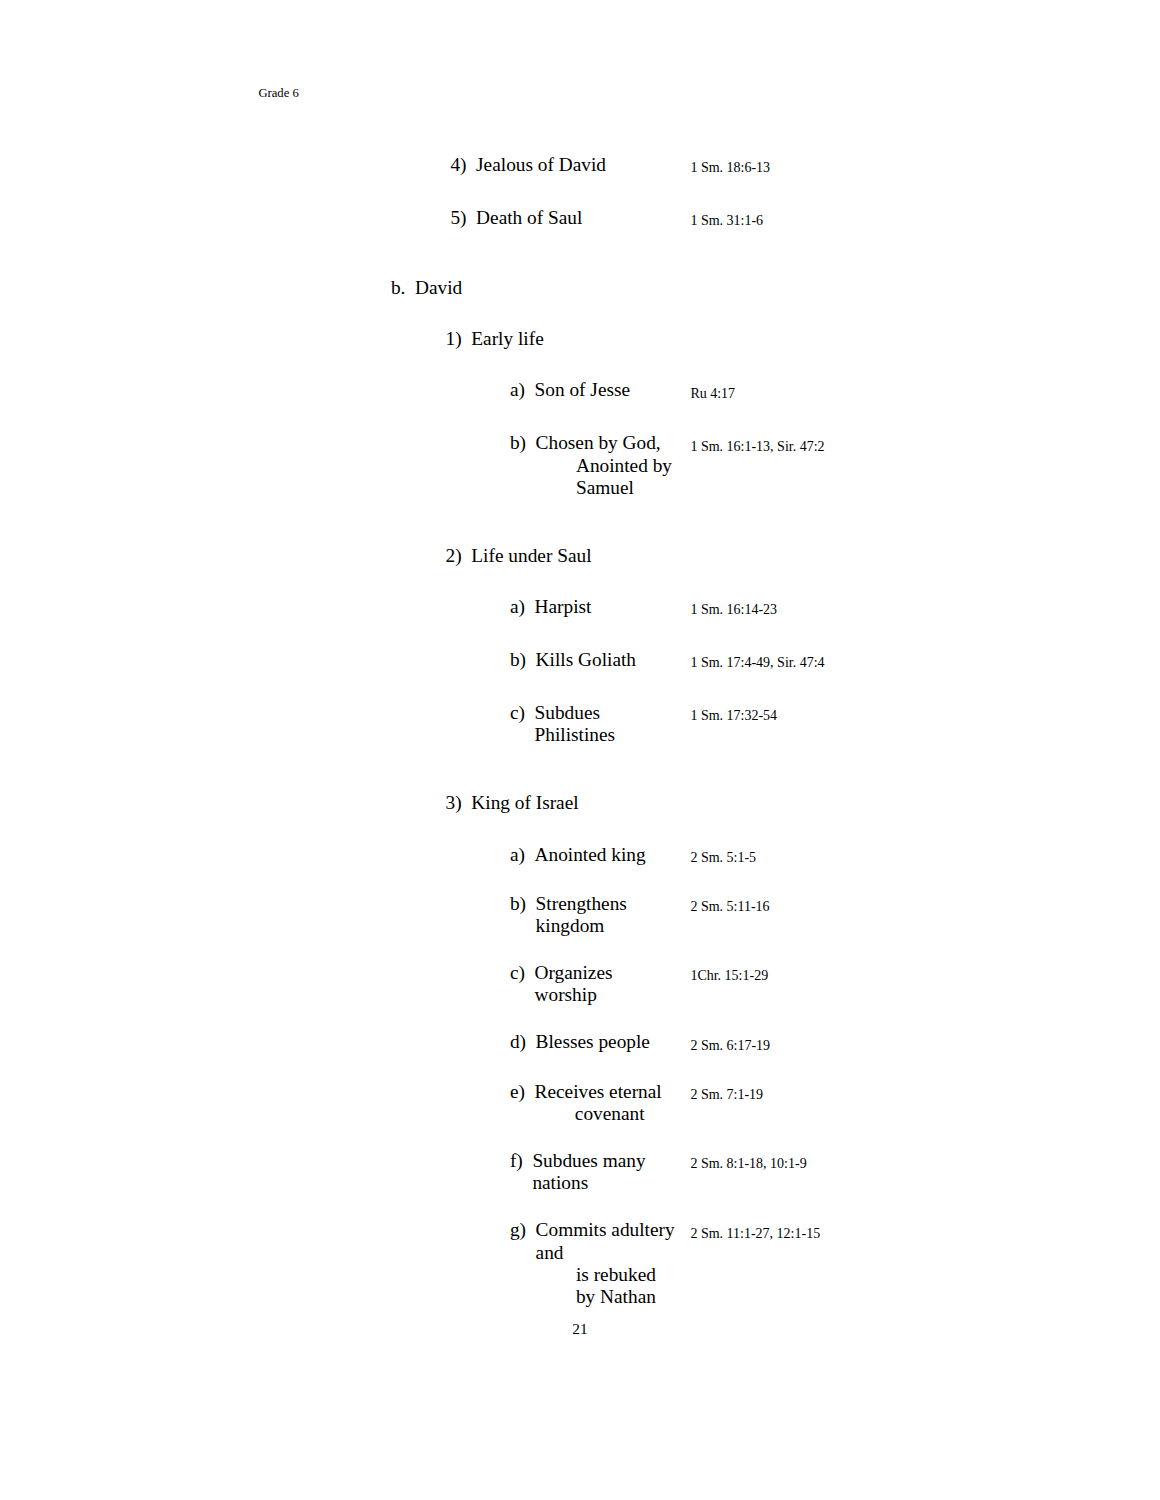Grade 6
4) Jealous of David 1 Sm. 18:6-13
5) Death of Saul 1 Sm. 31:1-6
b. David
1) Early life
a) Son of Jesse Ru 4:17
b) Chosen by God,Anointed by Samuel 1 Sm. 16:1-13, Sir. 47:2
2) Life under Saul
a) Harpist 1 Sm. 16:14-23
b) Kills Goliath 1 Sm. 17:4-49, Sir. 47:4
c) Subdues Philistines 1 Sm. 17:32-54
3) King of Israel
a) Anointed king 2 Sm. 5:1-5
b) Strengthens kingdom 2 Sm. 5:11-16
c) Organizes worship 1Chr. 15:1-29
d) Blesses people 2 Sm. 6:17-19
e) Receives eternalcovenant 2 Sm. 7:1-19
f) Subdues many nations 2 Sm. 8:1-18, 10:1-9
g) Commits adultery andis rebuked by Nathan 2 Sm. 11:1-27, 12:1-15
21